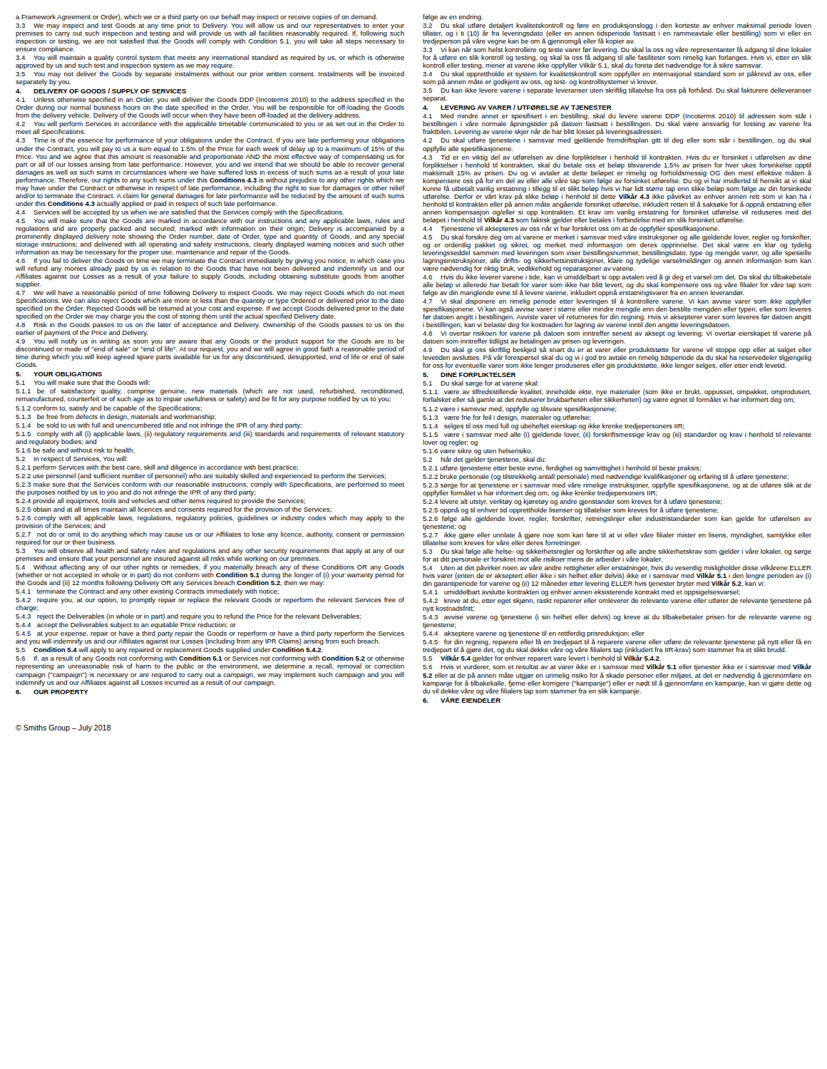a Framework Agreement or Order), which we or a third party on our behalf may inspect or receive copies of on demand.
3.3 We may inspect and test Goods at any time prior to Delivery. You will allow us and our representatives to enter your premises to carry out such inspection and testing and will provide us with all facilities reasonably required. If, following such inspection or testing, we are not satisfied that the Goods will comply with Condition 5.1, you will take all steps necessary to ensure compliance.
3.4 You will maintain a quality control system that meets any international standard as required by us, or which is otherwise approved by us and such test and inspection system as we may require.
3.5 You may not deliver the Goods by separate instalments without our prior written consent. Instalments will be invoiced separately by you.
4. DELIVERY OF GOODS / SUPPLY OF SERVICES
4.1 Unless otherwise specified in an Order, you will deliver the Goods DDP (Incoterms 2010) to the address specified in the Order during our normal business hours on the date specified in the Order. You will be responsible for off-loading the Goods from the delivery vehicle. Delivery of the Goods will occur when they have been off-loaded at the delivery address.
4.2 You will perform Services in accordance with the applicable timetable communicated to you or as set out in the Order to meet all Specifications.
4.3 Time is of the essence for performance of your obligations under the Contract. If you are late performing your obligations under the Contract, you will pay to us a sum equal to 1.5% of the Price for each week of delay up to a maximum of 15% of the Price. You and we agree that this amount is reasonable and proportionate AND the most effective way of compensating us for part or all of our losses arising from late performance. However, you and we intend that we should be able to recover general damages as well as such sums in circumstances where we have suffered loss in excess of such sums as a result of your late performance. Therefore, our rights to any such sums under this Conditions 4.3 is without prejudice to any other rights which we may have under the Contract or otherwise in respect of late performance, including the right to sue for damages or other relief and/or to terminate the Contract. A claim for general damages for late performance will be reduced by the amount of such sums under this Conditions 4.3 actually applied or paid in respect of such late performance.
4.4 Services will be accepted by us when we are satisfied that the Services comply with the Specifications.
4.5 You will make sure that the Goods are marked in accordance with our instructions and any applicable laws, rules and regulations and are properly packed and secured; marked with information on their origin; Delivery is accompanied by a prominently displayed delivery note showing the Order number, date of Order, type and quantity of Goods, and any special storage instructions; and delivered with all operating and safety instructions, clearly displayed warning notices and such other information as may be necessary for the proper use, maintenance and repair of the Goods.
4.6 If you fail to deliver the Goods on time we may terminate the Contract immediately by giving you notice, in which case you will refund any monies already paid by us in relation to the Goods that have not been delivered and indemnify us and our Affiliates against our Losses as a result of your failure to supply Goods, including obtaining substitute goods from another supplier.
4.7 We will have a reasonable period of time following Delivery to inspect Goods. We may reject Goods which do not meet Specifications. We can also reject Goods which are more or less than the quantity or type Ordered or delivered prior to the date specified on the Order. Rejected Goods will be returned at your cost and expense. If we accept Goods delivered prior to the date specified on the Order we may charge you the cost of storing them until the actual specified Delivery date.
4.8 Risk in the Goods passes to us on the later of acceptance and Delivery. Ownership of the Goods passes to us on the earlier of payment of the Price and Delivery.
4.9 You will notify us in writing as soon you are aware that any Goods or the product support for the Goods are to be discontinued or made of "end of sale" or "end of life". At our request, you and we will agree in good faith a reasonable period of time during which you will keep agreed spare parts available for us for any discontinued, desupported, end of life or end of sale Goods.
5. YOUR OBLIGATIONS
5.1 You will make sure that the Goods will:
5.1.1be of satisfactory quality, comprise genuine, new materials (which are not used, refurbished, reconditioned, remanufactured, counterfeit or of such age as to impair usefulness or safety) and be fit for any purpose notified by us to you;
5.1.2 conform to, satisfy and be capable of the Specifications;
5.1.3be free from defects in design, materials and workmanship;
5.1.4be sold to us with full and unencumbered title and not infringe the IPR of any third party;
5.1.5comply with all (i) applicable laws, (ii) regulatory requirements and (iii) standards and requirements of relevant statutory and regulatory bodies; and
5.1.6 be safe and without risk to health.
5.2 In respect of Services, You will:
5.2.1 perform Services with the best care, skill and diligence in accordance with best practice;
5.2.2 use personnel (and sufficient number of personnel) who are suitably skilled and experienced to perform the Services;
5.2.3 make sure that the Services conform with our reasonable instructions, comply with Specifications, are performed to meet the purposes notified by us to you and do not infringe the IPR of any third party;
5.2.4 provide all equipment, tools and vehicles and other items required to provide the Services;
5.2.5 obtain and at all times maintain all licences and consents required for the provision of the Services;
5.2.6 comply with all applicable laws, regulations, regulatory policies, guidelines or industry codes which may apply to the provision of the Services; and
5.2.7not do or omit to do anything which may cause us or our Affiliates to lose any licence, authority, consent or permission required for our or their business.
5.3 You will observe all health and safety rules and regulations and any other security requirements that apply at any of our premises and ensure that your personnel are insured against all risks while working on our premises.
5.4 Without affecting any of our other rights or remedies, if you materially breach any of these Conditions OR any Goods (whether or not accepted in whole or in part) do not conform with Condition 5.1 during the longer of (i) your warranty period for the Goods and (ii) 12 months following Delivery OR any Services breach Condition 5.2, then we may:
5.4.1terminate the Contract and any other existing Contracts immediately with notice;
5.4.2require you, at our option, to promptly repair or replace the relevant Goods or reperform the relevant Services free of charge;
5.4.3reject the Deliverables (in whole or in part) and require you to refund the Price for the relevant Deliverables;
5.4.4accept the Deliverables subject to an equitable Price reduction; or
5.4.5at your expense, repair or have a third party repair the Goods or reperform or have a third party reperform the Services and you will indemnify us and our Affiliates against our Losses (including from any IPR Claims) arising from such breach.
5.5 Condition 5.4 will apply to any repaired or replacement Goods supplied under Condition 5.4.2.
5.6 If, as a result of any Goods not conforming with Condition 5.1 or Services not conforming with Condition 5.2 or otherwise representing an unreasonable risk of harm to the public or the environment, we determine a recall, removal or correction campaign ("campaign") is necessary or are required to carry out a campaign, we may implement such campaign and you will indemnify us and our Affiliates against all Losses incurred as a result of our campaign.
6. OUR PROPERTY
følge av en endring.
3.2 Du skal utføre detaljert kvalitetskontroll og føre en produksjonslogg i den korteste av enhver maksimal periode loven tillater, og i ti (10) år fra leveringsdato (eller en annen tidsperiode fastsatt i en rammeavtale eller bestilling) som vi eller en tredjeperson på våre vegne kan be om å gjennomgå eller få kopier av.
3.3 Vi kan når som helst kontrollere og teste varer før levering. Du skal la oss og våre representanter få adgang til dine lokaler for å utføre en slik kontroll og testing, og skal la oss få adgang til alle fasiliteter som rimelig kan forlanges. Hvis vi, etter en slik kontroll eller testing, mener at varene ikke oppfyller Vilkår 5.1, skal du foreta det nødvendige for å sikre samsvar.
3.4 Du skal opprettholde et system for kvalitetskontroll som oppfyller en internasjonal standard som er påkrevd av oss, eller som på annen måte er godkjent av oss, og test- og kontrollsystemer vi krever.
3.5 Du kan ikke levere varene i separate leveranser uten skriftlig tillatelse fra oss på forhånd. Du skal fakturere delleveranser separat.
4. LEVERING AV VARER / UTFØRELSE AV TJENESTER
4.1 Med mindre annet er spesifisert i en bestilling, skal du levere varene DDP (Incoterms 2010) til adressen som står i bestillingen i våre normale åpningstider på datoen fastsatt i bestillingen. Du skal være ansvarlig for lossing av varene fra fraktbilen. Levering av varene skjer når de har blitt losset på leveringsadressen.
4.2 Du skal utføre tjenestene i samsvar med gjeldende fremdriftsplan gitt til deg eller som står i bestillingen, og du skal oppfylle alle spesifikasjonene.
4.3 Tid er en viktig del av utførelsen av dine forpliktelser i henhold til kontrakten. Hvis du er forsinket i utførelsen av dine forpliktelser i henhold til kontrakten, skal du betale oss et beløp tilsvarende 1,5% av prisen for hver ukes forsinkelse opptil maksimalt 15% av prisen. Du og vi avtaler at dette beløpet er rimelig og forholdsmessig OG den mest effektive måten å kompensere oss på for en del av eller alle våre tap som følge av forsinket utførelse. Du og vi har imidlertid til hensikt at vi skal kunne få utbetalt vanlig erstatning i tillegg til et slikt beløp hvis vi har lidt større tap enn slike beløp som følge av din forsinkede utførelse. Derfor er vårt krav på slike beløp i henhold til dette Vilkår 4.3 ikke påvirket av enhver annen rett som vi kan ha i henhold til kontrakten eller på annen måte angående forsinket utførelse, inkludert retten til å saksøke for å oppnå erstatning eller annen kompensasjon og/eller si opp kontrakten. Et krav om vanlig erstatning for forsinket utførelse vil reduseres med det beløpet i henhold til Vilkår 4.3 som faktisk gjelder eller betales i forbindelse med en slik forsinket utførelse.
4.4 Tjenestene vil aksepteres av oss når vi har forsikret oss om at de oppfyller spesifikasjonene.
4.5 Du skal forsikre deg om at varene er merket i samsvar med våre instruksjoner og alle gjeldende lover, regler og forskrifter, og er ordentlig pakket og sikret, og merket med informasjon om deres opprinnelse. Det skal være en klar og tydelig leveringsseddel sammen med leveringen som viser bestillingsnummer, bestillingsdato, type og mengde varer, og alle spesielle lagringsinstruksjoner, alle drifts- og sikkerhetsinstruksjoner, klare og tydelige varselmeldinger og annen informasjon som kan være nødvendig for riktig bruk, vedlikehold og reparasjoner av varene.
4.6 Hvis du ikke leverer varene i tide, kan vi umiddelbart si opp avtalen ved å gi deg et varsel om det. Da skal du tilbakebetale alle beløp vi allerede har betalt for varer som ikke har blitt levert, og du skal kompensere oss og våre filialer for våre tap som følge av din manglende evne til å levere varene, inkludert oppnå erstatningsvarer fra en annen leverandør.
4.7 Vi skal disponere en rimelig periode etter leveringen til å kontrollere varene. Vi kan avvise varer som ikke oppfyller spesifikasjonene. Vi kan også avvise varer i større eller mindre mengde enn den bestilte mengden eller typen, eller som leveres før datoen angitt i bestillingen. Avviste varer vil returneres for din regning. Hvis vi aksepterer varer som leveres før datoen angitt i bestillingen, kan vi belaste deg for kostnaden for lagring av varene inntil den angitte leveringsdatoen.
4.8 Vi overtar risikoen for varene på datoen som inntreffer senest av aksept og levering. Vi overtar eierskapet til varene på datoen som inntreffer tidligst av betalingen av prisen og leveringen.
4.9 Du skal gi oss skriftlig beskjed så snart du er at varer eller produktstøtte for varene vil stoppe opp eller at salget eller levetiden avsluttes. På vår forespørsel skal du og vi i god tro avtale en rimelig tidsperiode da du skal ha reservedeler tilgjengelig for oss for eventuelle varer som ikke lenger produseres eller gis produktstøtte, ikke lenger selges, eller etter endt levetid.
5. DINE FORPLIKTELSER
5.1 Du skal sørge for at varene skal:
5.1.1være av tilfredsstillende kvalitet, inneholde ekte, nye materialer (som ikke er brukt, oppusset, ompakket, omprodusert, forfalsket eller så gamle at det reduserer brukbarheten eller sikkerheten) og være egnet til formålet vi har informert deg om;
5.1.2 være i samsvar med, oppfylle og tilsvare spesifikasjonene;
5.1.3være frie for feil i design, materialer og utførelse;
5.1.4selges til oss med full og ubeheftet eierskap og ikke krenke tredjepersoners IIR;
5.1.5være i samsvar med alle (i) gjeldende lover, (ii) forskriftsmessige krav og (iii) standarder og krav i henhold til relevante lover og regler; og
5.1.6 være sikre og uten helserisiko.
5.2 Når det gjelder tjenestene, skal du:
5.2.1 utføre tjenestene etter beste evne, ferdighet og samvittighet i henhold til beste praksis;
5.2.2 bruke personale (og tilstrekkelig antall personale) med nødvendige kvalifikasjoner og erfaring til å utføre tjenestene;
5.2.3 sørge for at tjenestene er i samsvar med våre rimelige instruksjoner, oppfylle spesifikasjonene, og at de utføres slik at de oppfyller formålet vi har informert deg om, og ikke krenke tredjepersoners IIR;
5.2.4 levere alt utstyr, verktøy og kjøretøy og andre gjenstander som kreves for å utføre tjenestene;
5.2.5 oppnå og til enhver tid opprettholde lisenser og tillatelser som kreves for å utføre tjenestene;
5.2.6 følge alle gjeldende lover, regler, forskrifter, retningslinjer eller industristandarder som kan gjelde for utførelsen av tjenestene; og
5.2.7ikke gjøre eller unnlate å gjøre noe som kan føre til at vi eller våre filialer mister en lisens, myndighet, samtykke eller tillatelse som kreves for våre eller deres forretninger.
5.3 Du skal følge alle helse- og sikkerhetsregler og forskrifter og alle andre sikkerhetskrav som gjelder i våre lokaler, og sørge for at ditt personale er forsikret mot alle risikoer mens de arbeider i våre lokaler.
5.4 Uten at det påvirker noen av våre andre rettigheter eller erstatninger, hvis du vesentlig misligholder disse vilkårene ELLER hvis varer (enten de er akseptert eller ikke i sin helhet eller delvis) ikke er i samsvar med Vilkår 5.1 i den lengre perioden av (i) din garantiperiode for varene og (ii) 12 måneder etter levering ELLER hvis tjenester bryter med Vilkår 5.2, kan vi:
5.4.1umiddelbart avslutte kontrakten og enhver annen eksisterende kontrakt med et oppsigelsesvarsel;
5.4.2kreve at du, etter eget skjønn, raskt reparerer eller omleverer de relevante varene eller utfører de relevante tjenestene på nytt kostnadsfritt;
5.4.3avvise varene og tjenestene (i sin helhet eller delvis) og kreve at du tilbakebetaler prisen for de relevante varene og tjenestene;
5.4.4akseptere varene og tjenestene til en rettferdig prisreduksjon; eller
5.4.5for din regning, reparere eller få en tredjepart til å reparere varene eller utføre de relevante tjenestene på nytt eller få en tredjepart til å gjøre det, og du skal dekke våre og våre filialers tap (inkludert fra IIR-krav) som stammer fra et slikt brudd.
5.5 Vilkår 5.4 gjelder for enhver reparert vare levert i henhold til Vilkår 5.4.2.
5.6 Hvis vi vurderer, som et resultat av at varer ikke er i samsvar med Vilkår 5.1 eller tjenester ikke er i samsvar med Vilkår 5.2 eller at de på annen måte utgjør en urimelig risiko for å skade personer eller miljøet, at det er nødvendig å gjennomføre en kampanje for å tilbakekalle, fjerne eller korrigere ("kampanje") eller er nødt til å gjennomføre en kampanje, kan vi gjøre dette og du vil dekke våre og våre filialers tap som stammer fra en slik kampanje.
6. VÅRE EIENDELER
© Smiths Group – July 2018